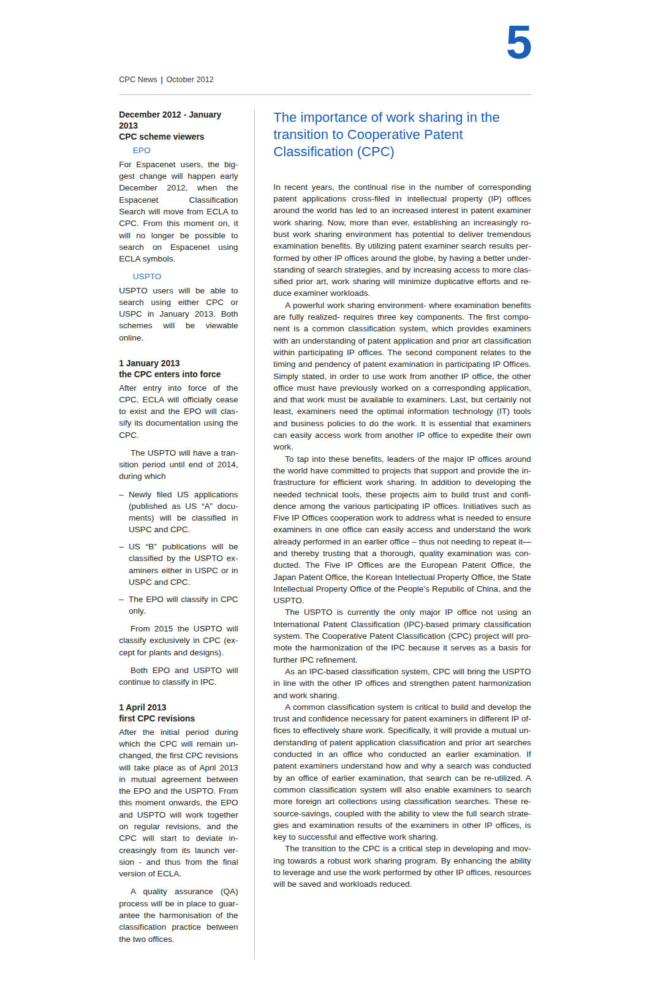5
CPC News | October 2012
December 2012 - January 2013
CPC scheme viewers
EPO
For Espacenet users, the biggest change will happen early December 2012, when the Espacenet Classification Search will move from ECLA to CPC. From this moment on, it will no longer be possible to search on Espacenet using ECLA symbols.
USPTO
USPTO users will be able to search using either CPC or USPC in January 2013. Both schemes will be viewable online.
1 January 2013
the CPC enters into force
After entry into force of the CPC, ECLA will officially cease to exist and the EPO will classify its documentation using the CPC.
The USPTO will have a transition period until end of 2014, during which
Newly filed US applications (published as US “A” documents) will be classified in USPC and CPC.
US “B” publications will be classified by the USPTO examiners either in USPC or in USPC and CPC.
The EPO will classify in CPC only.
From 2015 the USPTO will classify exclusively in CPC (except for plants and designs).
Both EPO and USPTO will continue to classify in IPC.
1 April 2013
first CPC revisions
After the initial period during which the CPC will remain unchanged, the first CPC revisions will take place as of April 2013 in mutual agreement between the EPO and the USPTO. From this moment onwards, the EPO and USPTO will work together on regular revisions, and the CPC will start to deviate increasingly from its launch version - and thus from the final version of ECLA.
A quality assurance (QA) process will be in place to guarantee the harmonisation of the classification practice between the two offices.
The importance of work sharing in the transition to Cooperative Patent Classification (CPC)
In recent years, the continual rise in the number of corresponding patent applications cross-filed in intellectual property (IP) offices around the world has led to an increased interest in patent examiner work sharing. Now, more than ever, establishing an increasingly robust work sharing environment has potential to deliver tremendous examination benefits. By utilizing patent examiner search results performed by other IP offices around the globe, by having a better understanding of search strategies, and by increasing access to more classified prior art, work sharing will minimize duplicative efforts and reduce examiner workloads.
A powerful work sharing environment- where examination benefits are fully realized- requires three key components. The first component is a common classification system, which provides examiners with an understanding of patent application and prior art classification within participating IP offices. The second component relates to the timing and pendency of patent examination in participating IP Offices. Simply stated, in order to use work from another IP office, the other office must have previously worked on a corresponding application, and that work must be available to examiners. Last, but certainly not least, examiners need the optimal information technology (IT) tools and business policies to do the work. It is essential that examiners can easily access work from another IP office to expedite their own work.
To tap into these benefits, leaders of the major IP offices around the world have committed to projects that support and provide the infrastructure for efficient work sharing. In addition to developing the needed technical tools, these projects aim to build trust and confidence among the various participating IP offices. Initiatives such as Five IP Offices cooperation work to address what is needed to ensure examiners in one office can easily access and understand the work already performed in an earlier office – thus not needing to repeat it—and thereby trusting that a thorough, quality examination was conducted. The Five IP Offices are the European Patent Office, the Japan Patent Office, the Korean Intellectual Property Office, the State Intellectual Property Office of the People’s Republic of China, and the USPTO.
The USPTO is currently the only major IP office not using an International Patent Classification (IPC)-based primary classification system. The Cooperative Patent Classification (CPC) project will promote the harmonization of the IPC because it serves as a basis for further IPC refinement.
As an IPC-based classification system, CPC will bring the USPTO in line with the other IP offices and strengthen patent harmonization and work sharing.
A common classification system is critical to build and develop the trust and confidence necessary for patent examiners in different IP offices to effectively share work. Specifically, it will provide a mutual understanding of patent application classification and prior art searches conducted in an office who conducted an earlier examination. If patent examiners understand how and why a search was conducted by an office of earlier examination, that search can be re-utilized. A common classification system will also enable examiners to search more foreign art collections using classification searches. These resource-savings, coupled with the ability to view the full search strategies and examination results of the examiners in other IP offices, is key to successful and effective work sharing.
The transition to the CPC is a critical step in developing and moving towards a robust work sharing program. By enhancing the ability to leverage and use the work performed by other IP offices, resources will be saved and workloads reduced.